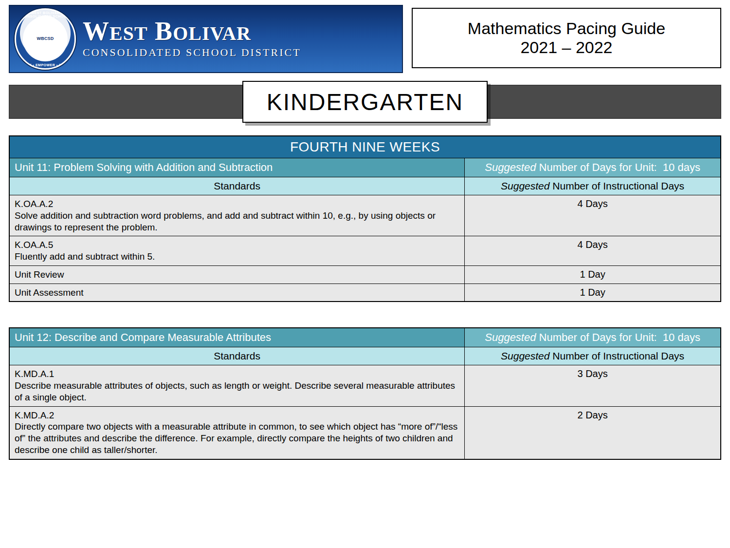WEST BOLIVAR CONSOLIDATED SCHOOL DISTRICT SERVE • EMPOWER • EXCEL
WBCSD
WEST BOLIVAR
CONSOLIDATED SCHOOL DISTRICT
Mathematics Pacing Guide
2021 – 2022
KINDERGARTEN
| FOURTH NINE WEEKS |
| Unit 11: Problem Solving with Addition and Subtraction | Suggested Number of Days for Unit: 10 days |
| Standards | Suggested Number of Instructional Days |
| K.OA.A.2 Solve addition and subtraction word problems, and add and subtract within 10, e.g., by using objects or drawings to represent the problem. | 4 Days |
| K.OA.A.5 Fluently add and subtract within 5. | 4 Days |
| Unit Review | 1 Day |
| Unit Assessment | 1 Day |
| Unit 12: Describe and Compare Measurable Attributes | Suggested Number of Days for Unit: 10 days |
| Standards | Suggested Number of Instructional Days |
| K.MD.A.1 Describe measurable attributes of objects, such as length or weight. Describe several measurable attributes of a single object. | 3 Days |
| K.MD.A.2 Directly compare two objects with a measurable attribute in common, to see which object has “more of”/“less of” the attributes and describe the difference. For example, directly compare the heights of two children and describe one child as taller/shorter. | 2 Days |